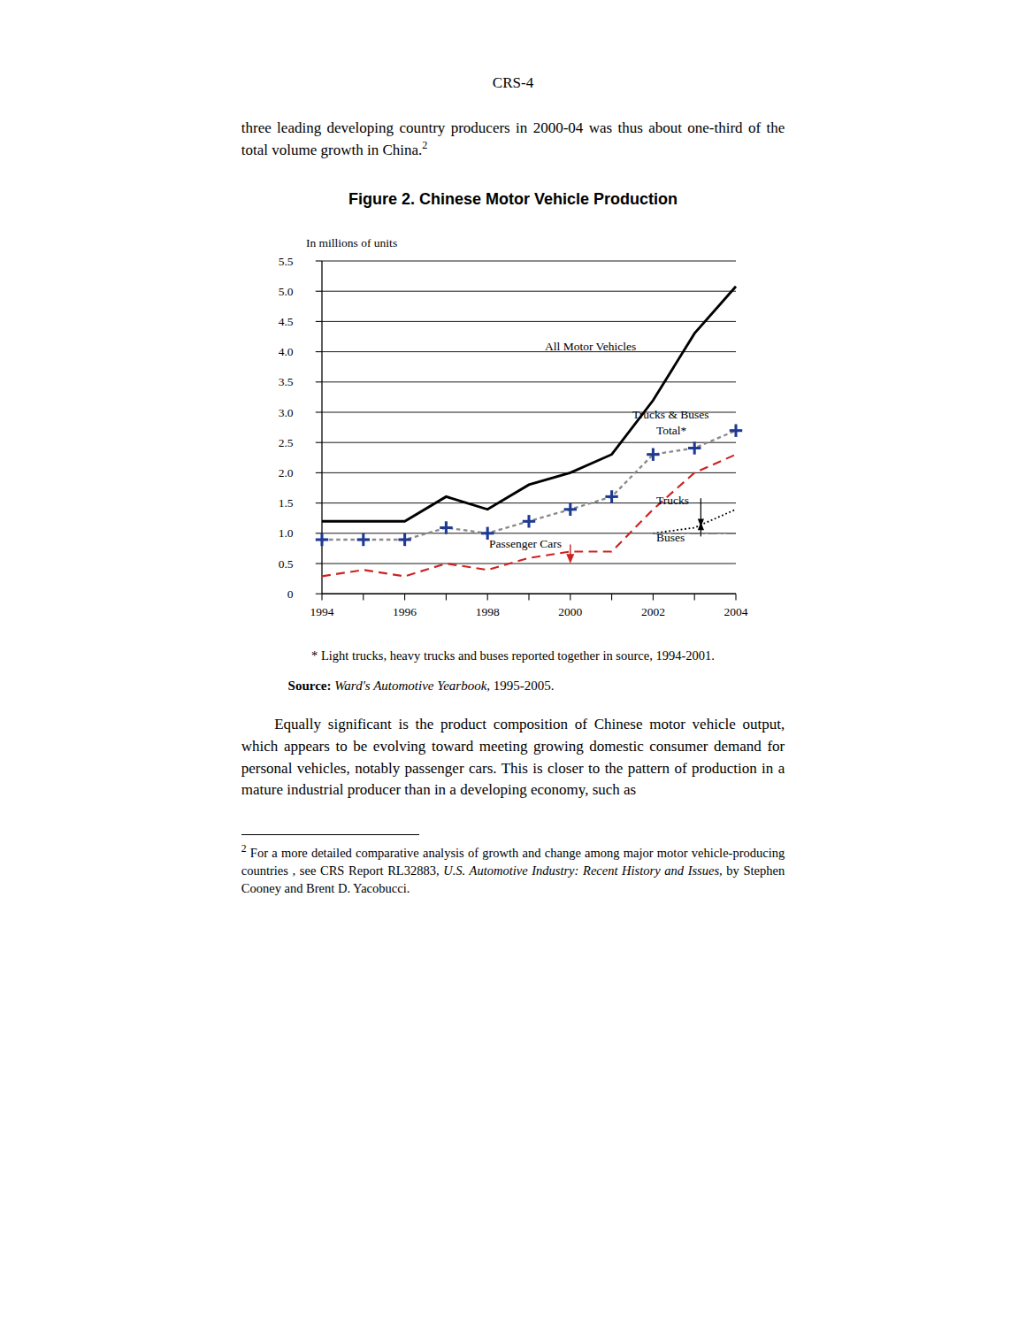CRS-4
three leading developing country producers in 2000-04 was thus about one-third of the total volume growth in China.2
Figure 2. Chinese Motor Vehicle Production
In millions of units 5.5 5.0 4.5 4.0 3.5 3.0 2.5 2.0 1.5 1.0 0.5 0 1994 1996 1998 2000 2002 2004 All Motor Vehicles Trucks & Buses Total* Trucks Buses Passenger Cars
* Light trucks, heavy trucks and buses reported together in source, 1994-2001.
Source: Ward's Automotive Yearbook, 1995-2005.
Equally significant is the product composition of Chinese motor vehicle output, which appears to be evolving toward meeting growing domestic consumer demand for personal vehicles, notably passenger cars. This is closer to the pattern of production in a mature industrial producer than in a developing economy, such as
2 For a more detailed comparative analysis of growth and change among major motor vehicle-producing countries , see CRS Report RL32883, U.S. Automotive Industry: Recent History and Issues, by Stephen Cooney and Brent D. Yacobucci.